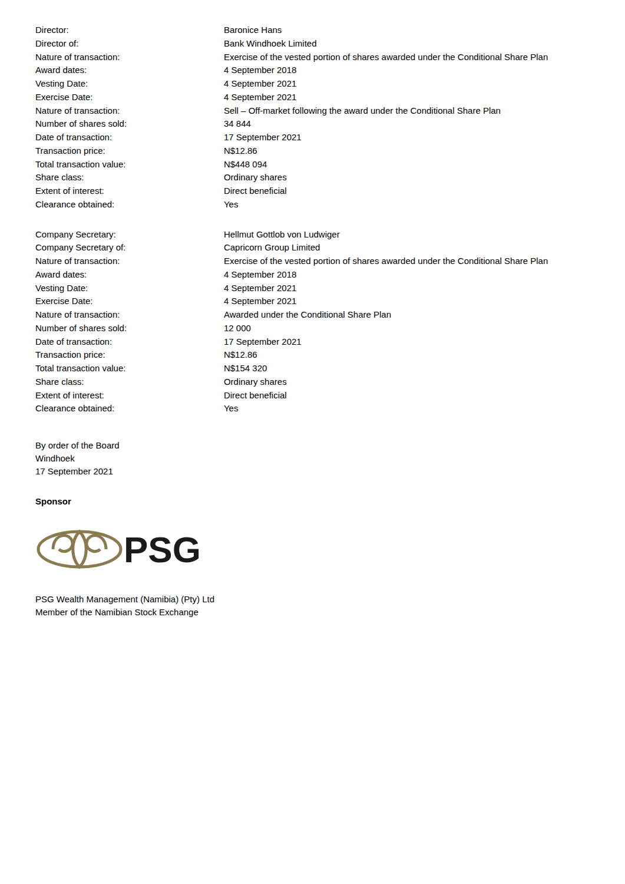| Director: | Baronice Hans |
| Director of: | Bank Windhoek Limited |
| Nature of transaction: | Exercise of the vested portion of shares awarded under the Conditional Share Plan |
| Award dates: | 4 September 2018 |
| Vesting Date: | 4 September 2021 |
| Exercise Date: | 4 September 2021 |
| Nature of transaction: | Sell – Off-market following the award under the Conditional Share Plan |
| Number of shares sold: | 34 844 |
| Date of transaction: | 17 September 2021 |
| Transaction price: | N$12.86 |
| Total transaction value: | N$448 094 |
| Share class: | Ordinary shares |
| Extent of interest: | Direct beneficial |
| Clearance obtained: | Yes |
| Company Secretary: | Hellmut Gottlob von Ludwiger |
| Company Secretary of: | Capricorn Group Limited |
| Nature of transaction: | Exercise of the vested portion of shares awarded under the Conditional Share Plan |
| Award dates: | 4 September 2018 |
| Vesting Date: | 4 September 2021 |
| Exercise Date: | 4 September 2021 |
| Nature of transaction: | Awarded under the Conditional Share Plan |
| Number of shares sold: | 12 000 |
| Date of transaction: | 17 September 2021 |
| Transaction price: | N$12.86 |
| Total transaction value: | N$154 320 |
| Share class: | Ordinary shares |
| Extent of interest: | Direct beneficial |
| Clearance obtained: | Yes |
By order of the Board
Windhoek
17 September 2021
Sponsor
PSG
PSG Wealth Management (Namibia) (Pty) Ltd
Member of the Namibian Stock Exchange